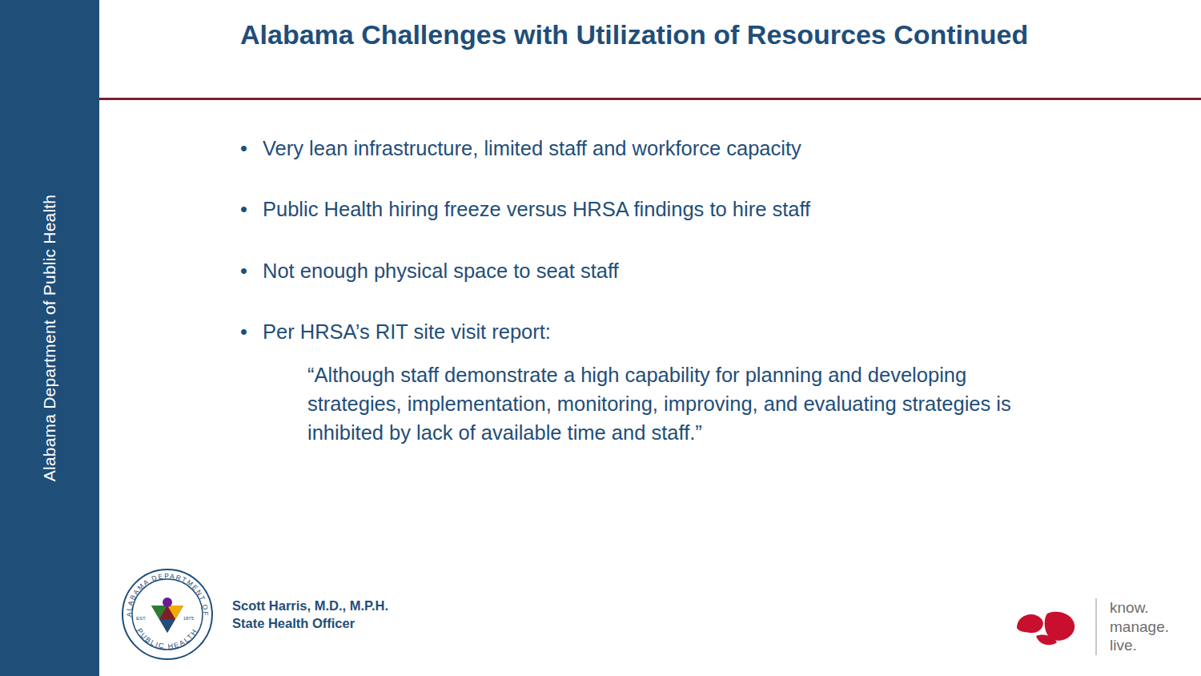Alabama Department of Public Health
Alabama Challenges with Utilization of Resources Continued
Very lean infrastructure, limited staff and workforce capacity
Public Health hiring freeze versus HRSA findings to hire staff
Not enough physical space to seat staff
Per HRSA’s RIT site visit report:
“Although staff demonstrate a high capability for planning and developing strategies, implementation, monitoring, improving, and evaluating strategies is inhibited by lack of available time and staff.”
ALABAMA DEPARTMENT OF PUBLIC HEALTH EST. 1875
Scott Harris, M.D., M.P.H.
State Health Officer
know.
manage.
live.